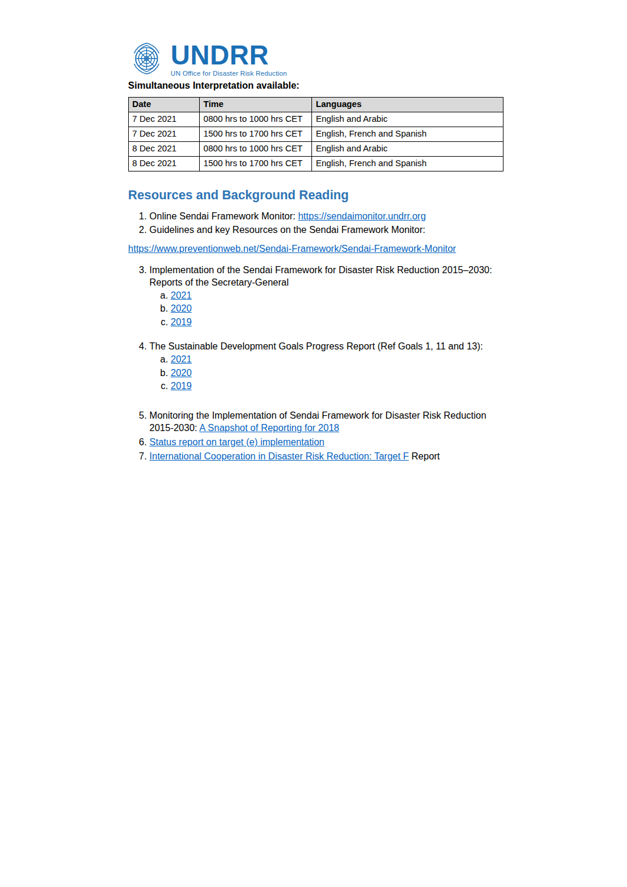UNDRR
UN Office for Disaster Risk Reduction
Simultaneous Interpretation available:
| Date | Time | Languages |
| --- | --- | --- |
| 7 Dec 2021 | 0800 hrs to 1000 hrs CET | English and Arabic |
| 7 Dec 2021 | 1500 hrs to 1700 hrs CET | English, French and Spanish |
| 8 Dec 2021 | 0800 hrs to 1000 hrs CET | English and Arabic |
| 8 Dec 2021 | 1500 hrs to 1700 hrs CET | English, French and Spanish |
Resources and Background Reading
Online Sendai Framework Monitor: https://sendaimonitor.undrr.org
Guidelines and key Resources on the Sendai Framework Monitor:
https://www.preventionweb.net/Sendai-Framework/Sendai-Framework-Monitor
Implementation of the Sendai Framework for Disaster Risk Reduction 2015–2030: Reports of the Secretary-General
2021
2020
2019
The Sustainable Development Goals Progress Report (Ref Goals 1, 11 and 13):
2021
2020
2019
Monitoring the Implementation of Sendai Framework for Disaster Risk Reduction 2015-2030: A Snapshot of Reporting for 2018
Status report on target (e) implementation
International Cooperation in Disaster Risk Reduction: Target F Report